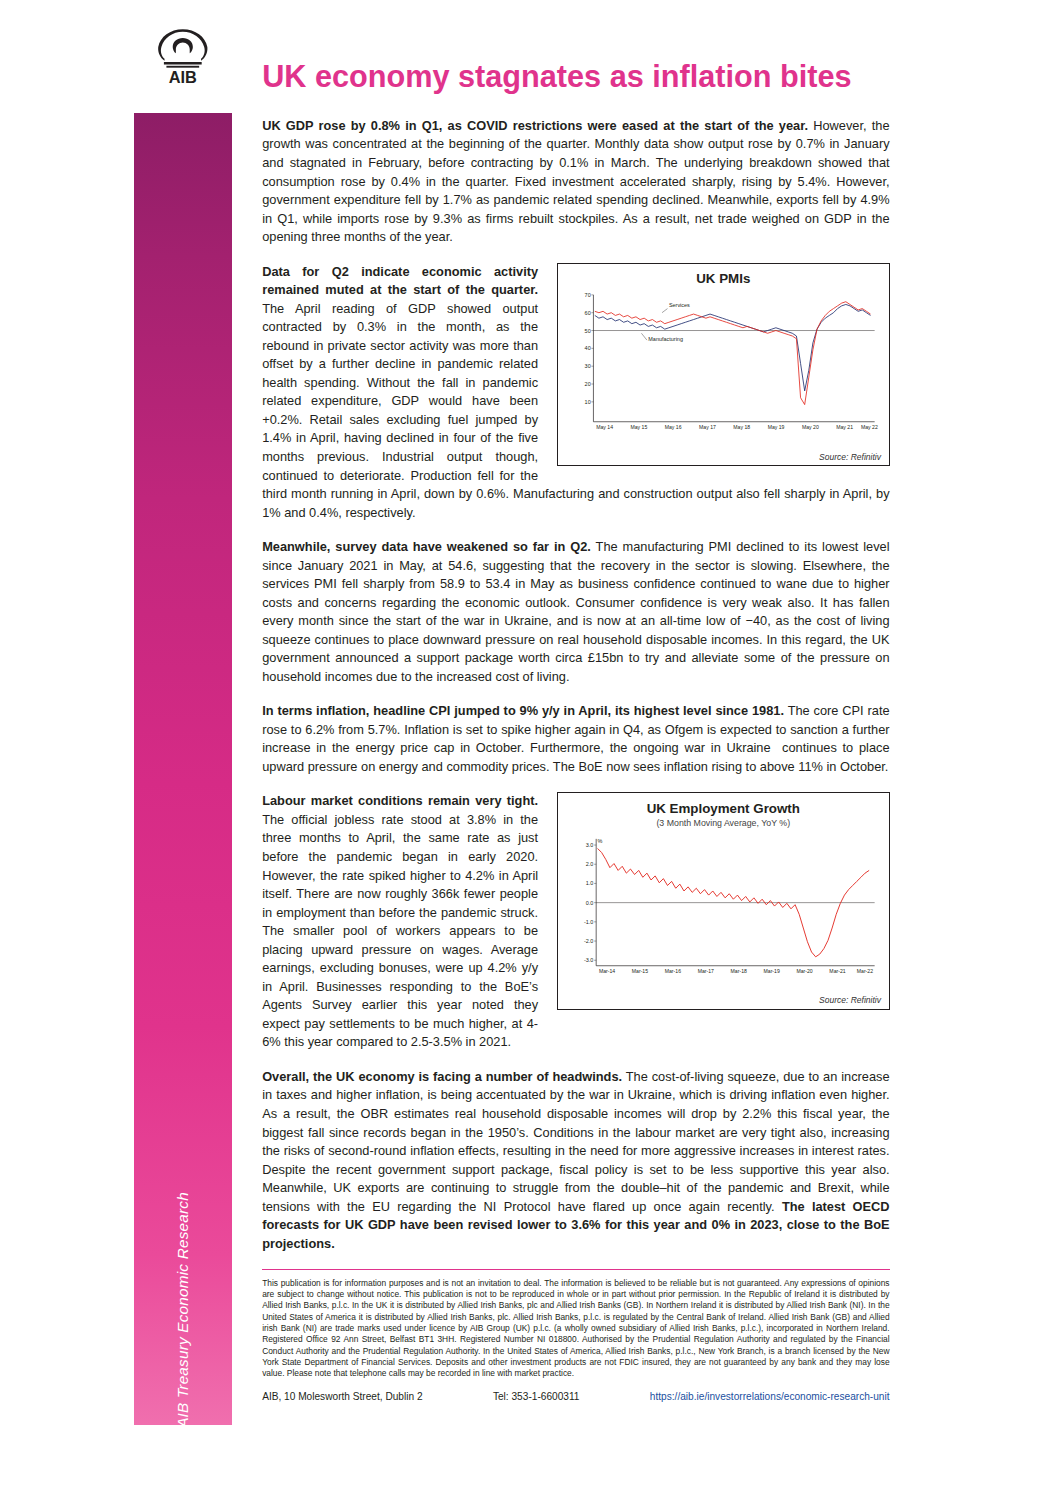AIB
AIB Treasury Economic Research
UK economy stagnates as inflation bites
UK GDP rose by 0.8% in Q1, as COVID restrictions were eased at the start of the year. However, the growth was concentrated at the beginning of the quarter. Monthly data show output rose by 0.7% in January and stagnated in February, before contracting by 0.1% in March. The underlying breakdown showed that consumption rose by 0.4% in the quarter. Fixed investment accelerated sharply, rising by 5.4%. However, government expenditure fell by 1.7% as pandemic related spending declined. Meanwhile, exports fell by 4.9% in Q1, while imports rose by 9.3% as firms rebuilt stockpiles. As a result, net trade weighed on GDP in the opening three months of the year.
UK PMIs
70 60 50 40 30 20 10 May 14 May 15 May 16 May 17 May 18 May 19 May 20 May 21 May 22 Services Manufacturing
Source: Refinitiv
Data for Q2 indicate economic activity remained muted at the start of the quarter. The April reading of GDP showed output contracted by 0.3% in the month, as the rebound in private sector activity was more than offset by a further decline in pandemic related health spending. Without the fall in pandemic related expenditure, GDP would have been +0.2%. Retail sales excluding fuel jumped by 1.4% in April, having declined in four of the five months previous. Industrial output though, continued to deteriorate. Production fell for the third month running in April, down by 0.6%. Manufacturing and construction output also fell sharply in April, by 1% and 0.4%, respectively.
Meanwhile, survey data have weakened so far in Q2. The manufacturing PMI declined to its lowest level since January 2021 in May, at 54.6, suggesting that the recovery in the sector is slowing. Elsewhere, the services PMI fell sharply from 58.9 to 53.4 in May as business confidence continued to wane due to higher costs and concerns regarding the economic outlook. Consumer confidence is very weak also. It has fallen every month since the start of the war in Ukraine, and is now at an all-time low of −40, as the cost of living squeeze continues to place downward pressure on real household disposable incomes. In this regard, the UK government announced a support package worth circa £15bn to try and alleviate some of the pressure on household incomes due to the increased cost of living.
In terms inflation, headline CPI jumped to 9% y/y in April, its highest level since 1981. The core CPI rate rose to 6.2% from 5.7%. Inflation is set to spike higher again in Q4, as Ofgem is expected to sanction a further increase in the energy price cap in October. Furthermore, the ongoing war in Ukraine continues to place upward pressure on energy and commodity prices. The BoE now sees inflation rising to above 11% in October.
UK Employment Growth
(3 Month Moving Average, YoY %)
% 3.0 2.0 1.0 0.0 -1.0 -2.0 -3.0 Mar-14 Mar-15 Mar-16 Mar-17 Mar-18 Mar-19 Mar-20 Mar-21 Mar-22
Source: Refinitiv
Labour market conditions remain very tight. The official jobless rate stood at 3.8% in the three months to April, the same rate as just before the pandemic began in early 2020. However, the rate spiked higher to 4.2% in April itself. There are now roughly 366k fewer people in employment than before the pandemic struck. The smaller pool of workers appears to be placing upward pressure on wages. Average earnings, excluding bonuses, were up 4.2% y/y in April. Businesses responding to the BoE’s Agents Survey earlier this year noted they expect pay settlements to be much higher, at 4-6% this year compared to 2.5-3.5% in 2021.
Overall, the UK economy is facing a number of headwinds. The cost-of-living squeeze, due to an increase in taxes and higher inflation, is being accentuated by the war in Ukraine, which is driving inflation even higher. As a result, the OBR estimates real household disposable incomes will drop by 2.2% this fiscal year, the biggest fall since records began in the 1950’s. Conditions in the labour market are very tight also, increasing the risks of second-round inflation effects, resulting in the need for more aggressive increases in interest rates. Despite the recent government support package, fiscal policy is set to be less supportive this year also. Meanwhile, UK exports are continuing to struggle from the double–hit of the pandemic and Brexit, while tensions with the EU regarding the NI Protocol have flared up once again recently. The latest OECD forecasts for UK GDP have been revised lower to 3.6% for this year and 0% in 2023, close to the BoE projections.
This publication is for information purposes and is not an invitation to deal. The information is believed to be reliable but is not guaranteed. Any expressions of opinions are subject to change without notice. This publication is not to be reproduced in whole or in part without prior permission. In the Republic of Ireland it is distributed by Allied Irish Banks, p.l.c. In the UK it is distributed by Allied Irish Banks, plc and Allied Irish Banks (GB). In Northern Ireland it is distributed by Allied Irish Bank (NI). In the United States of America it is distributed by Allied Irish Banks, plc. Allied Irish Banks, p.l.c. is regulated by the Central Bank of Ireland. Allied Irish Bank (GB) and Allied irish Bank (NI) are trade marks used under licence by AIB Group (UK) p.l.c. (a wholly owned subsidiary of Allied Irish Banks, p.l.c.), incorporated in Northern Ireland. Registered Office 92 Ann Street, Belfast BT1 3HH. Registered Number NI 018800. Authorised by the Prudential Regulation Authority and regulated by the Financial Conduct Authority and the Prudential Regulation Authority. In the United States of America, Allied Irish Banks, p.l.c., New York Branch, is a branch licensed by the New York State Department of Financial Services. Deposits and other investment products are not FDIC insured, they are not guaranteed by any bank and they may lose value. Please note that telephone calls may be recorded in line with market practice.
AIB, 10 Molesworth Street, Dublin 2 Tel: 353-1-6600311 https://aib.ie/investorrelations/economic-research-unit